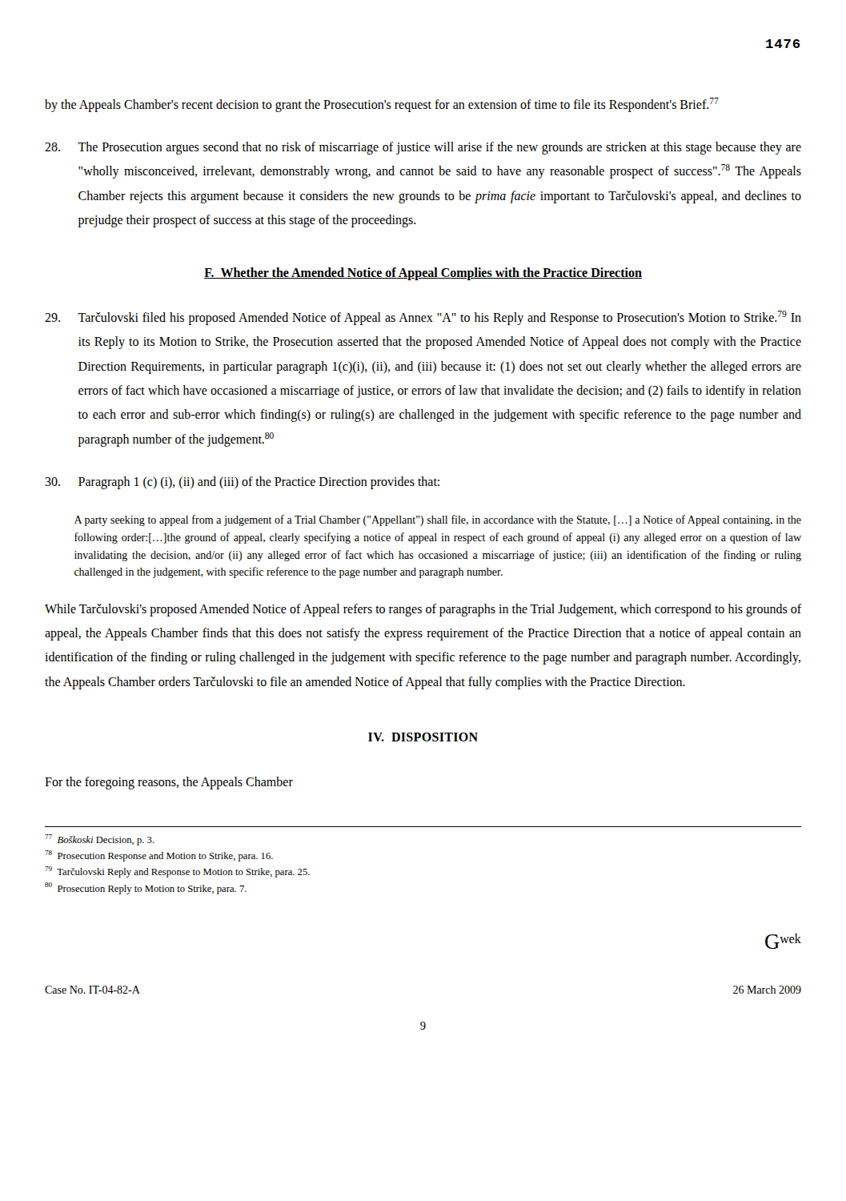1476
by the Appeals Chamber's recent decision to grant the Prosecution's request for an extension of time to file its Respondent's Brief.77
28.
The Prosecution argues second that no risk of miscarriage of justice will arise if the new grounds are stricken at this stage because they are "wholly misconceived, irrelevant, demonstrably wrong, and cannot be said to have any reasonable prospect of success".78 The Appeals Chamber rejects this argument because it considers the new grounds to be prima facie important to Tarčulovski's appeal, and declines to prejudge their prospect of success at this stage of the proceedings.
F. Whether the Amended Notice of Appeal Complies with the Practice Direction
29.
Tarčulovski filed his proposed Amended Notice of Appeal as Annex "A" to his Reply and Response to Prosecution's Motion to Strike.79 In its Reply to its Motion to Strike, the Prosecution asserted that the proposed Amended Notice of Appeal does not comply with the Practice Direction Requirements, in particular paragraph 1(c)(i), (ii), and (iii) because it: (1) does not set out clearly whether the alleged errors are errors of fact which have occasioned a miscarriage of justice, or errors of law that invalidate the decision; and (2) fails to identify in relation to each error and sub-error which finding(s) or ruling(s) are challenged in the judgement with specific reference to the page number and paragraph number of the judgement.80
30.
Paragraph 1 (c) (i), (ii) and (iii) of the Practice Direction provides that:
A party seeking to appeal from a judgement of a Trial Chamber ("Appellant") shall file, in accordance with the Statute, […] a Notice of Appeal containing, in the following order:[…]the ground of appeal, clearly specifying a notice of appeal in respect of each ground of appeal (i) any alleged error on a question of law invalidating the decision, and/or (ii) any alleged error of fact which has occasioned a miscarriage of justice; (iii) an identification of the finding or ruling challenged in the judgement, with specific reference to the page number and paragraph number.
While Tarčulovski's proposed Amended Notice of Appeal refers to ranges of paragraphs in the Trial Judgement, which correspond to his grounds of appeal, the Appeals Chamber finds that this does not satisfy the express requirement of the Practice Direction that a notice of appeal contain an identification of the finding or ruling challenged in the judgement with specific reference to the page number and paragraph number. Accordingly, the Appeals Chamber orders Tarčulovski to file an amended Notice of Appeal that fully complies with the Practice Direction.
IV. DISPOSITION
For the foregoing reasons, the Appeals Chamber
77 Boškoski Decision, p. 3.
78 Prosecution Response and Motion to Strike, para. 16.
79 Tarčulovski Reply and Response to Motion to Strike, para. 25.
80 Prosecution Reply to Motion to Strike, para. 7.
Gʷᵉᵏ
Case No. IT-04-82-A 26 March 2009
9